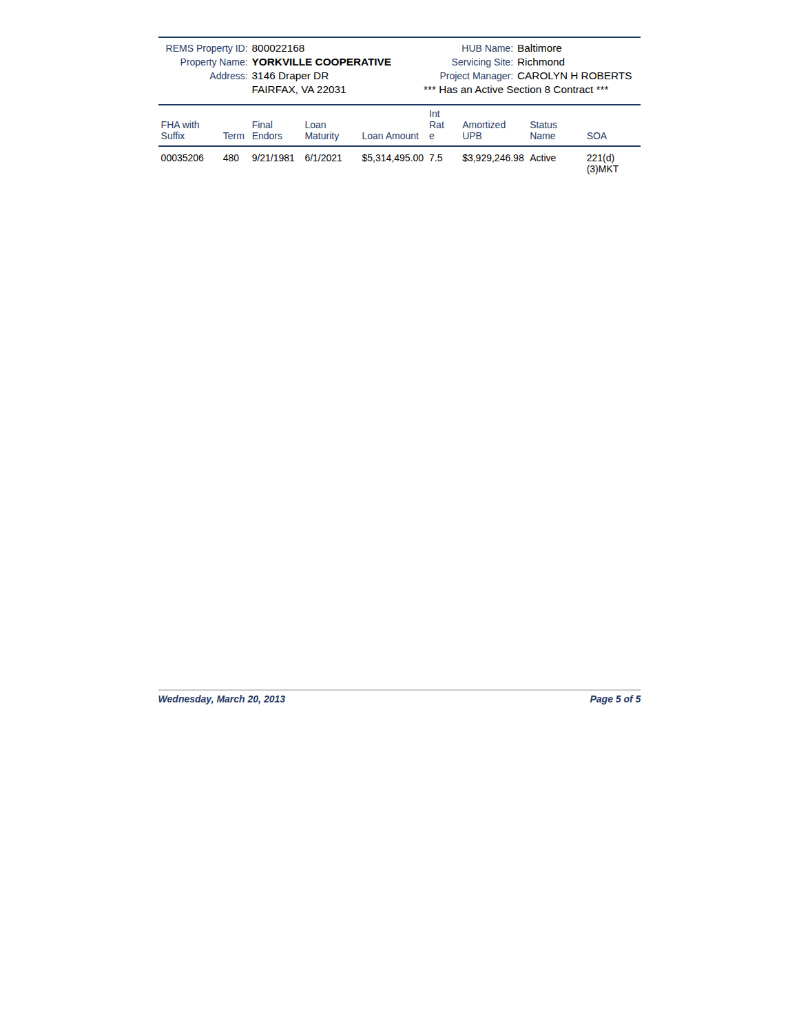REMS Property ID: 800022168
Property Name: YORKVILLE COOPERATIVE
Address: 3146 Draper DR
FAIRFAX, VA 22031
HUB Name: Baltimore
Servicing Site: Richmond
Project Manager: CAROLYN H ROBERTS
*** Has an Active Section 8 Contract ***
| FHA with Suffix | Term | Final Endors | Loan Maturity | Loan Amount | Int Rat e | Amortized UPB | Status Name | SOA |
| --- | --- | --- | --- | --- | --- | --- | --- | --- |
| 00035206 | 480 | 9/21/1981 | 6/1/2021 | $5,314,495.00 | 7.5 | $3,929,246.98 | Active | 221(d)(3)MKT |
Wednesday, March 20, 2013 Page 5 of 5